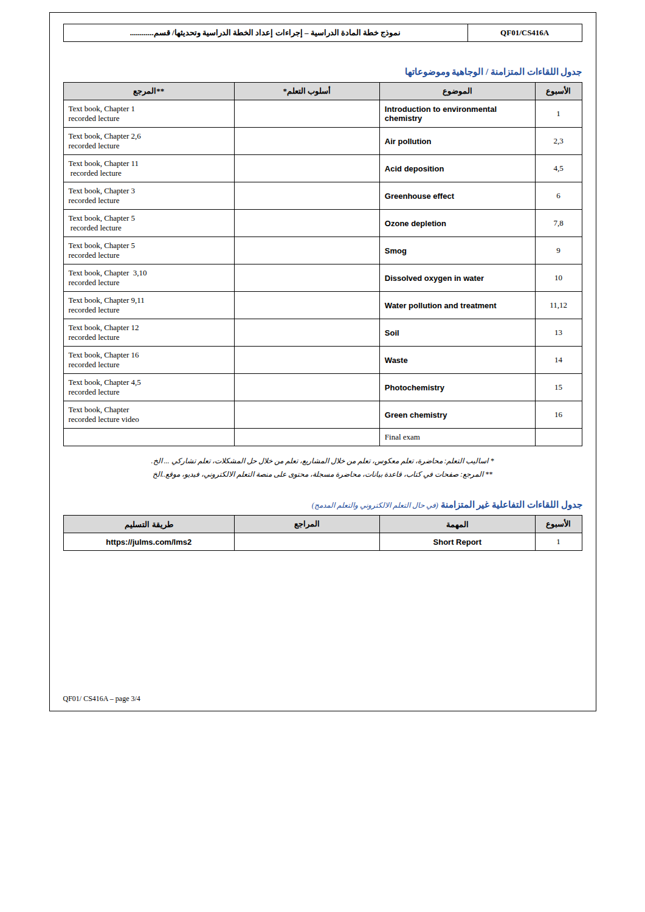| QF01/CS416A | نموذج خطة المادة الدراسية – إجراءات إعداد الخطة الدراسية وتحديثها/ قسم............ |
جدول اللقاءات المتزامنة / الوجاهية وموضوعاتها
| الأسبوع | الموضوع | أسلوب التعلم* | المرجع** |
| --- | --- | --- | --- |
| 1 | Introduction to environmental chemistry | | Text book, Chapter 1 recorded lecture |
| 2,3 | Air pollution | | Text book, Chapter 2,6 recorded lecture |
| 4,5 | Acid deposition | | Text book, Chapter 11 recorded lecture |
| 6 | Greenhouse effect | | Text book, Chapter 3 recorded lecture |
| 7,8 | Ozone depletion | | Text book, Chapter 5 recorded lecture |
| 9 | Smog | | Text book, Chapter 5 recorded lecture |
| 10 | Dissolved oxygen in water | | Text book, Chapter 3,10 recorded lecture |
| 11,12 | Water pollution and treatment | | Text book, Chapter 9,11 recorded lecture |
| 13 | Soil | | Text book, Chapter 12 recorded lecture |
| 14 | Waste | | Text book, Chapter 16 recorded lecture |
| 15 | Photochemistry | | Text book, Chapter 4,5 recorded lecture |
| 16 | Green chemistry | | Text book, Chapter recorded lecture video |
| | Final exam | | |
* اساليب التعلم: محاضرة، تعلم معكوس، تعلم من خلال المشاريع، تعلم من خلال حل المشكلات، تعلم تشاركي ... الخ.
** المرجع: صفحات في كتاب، قاعدة بيانات، محاضرة مسجلة، محتوى على منصة التعلم الالكتروني، فيديو، موقع..الخ
جدول اللقاءات التفاعلية غير المتزامنة (في حال التعلم الالكتروني والتعلم المدمج)
| الأسبوع | المهمة | المراجع | طريقة التسليم |
| --- | --- | --- | --- |
| 1 | Short Report | | https://julms.com/lms2 |
QF01/ CS416A – page 3/4